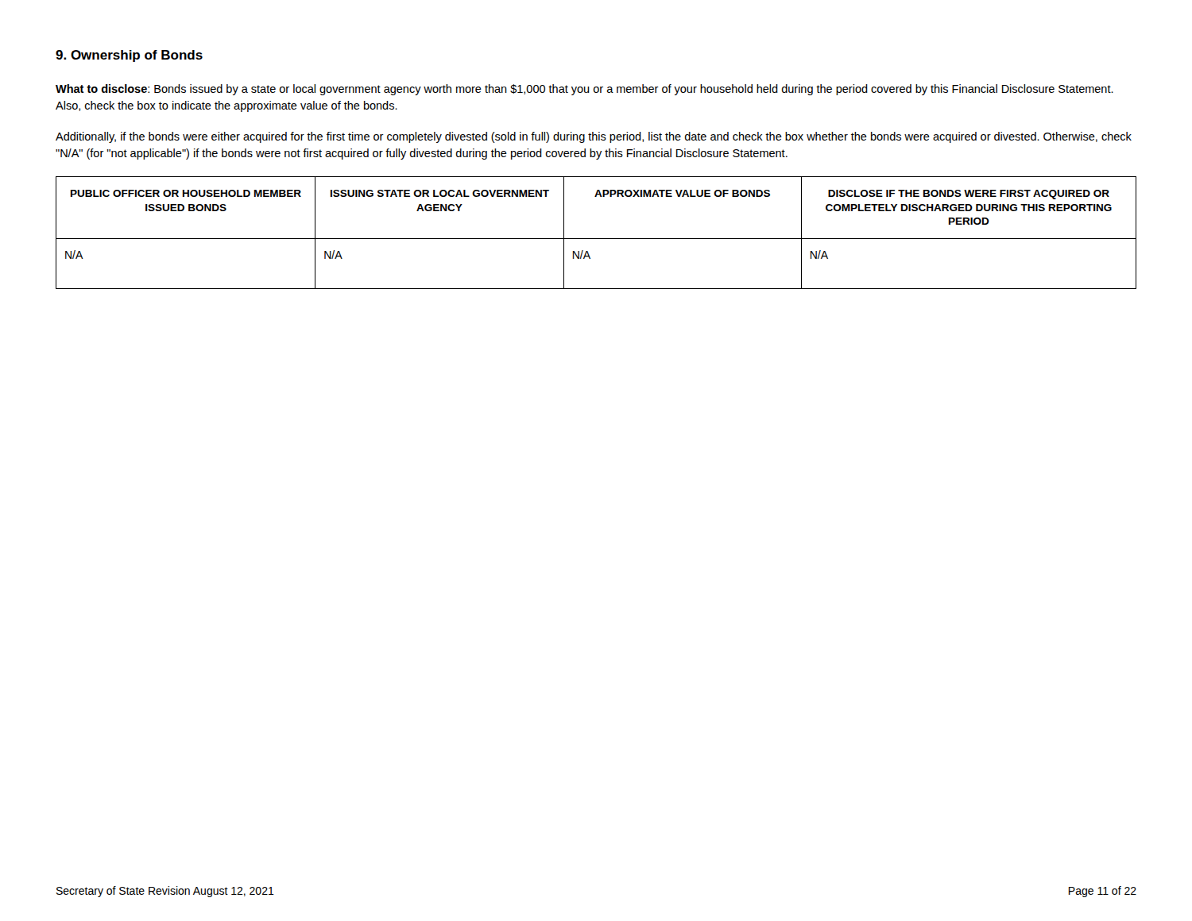9. Ownership of Bonds
What to disclose: Bonds issued by a state or local government agency worth more than $1,000 that you or a member of your household held during the period covered by this Financial Disclosure Statement. Also, check the box to indicate the approximate value of the bonds.
Additionally, if the bonds were either acquired for the first time or completely divested (sold in full) during this period, list the date and check the box whether the bonds were acquired or divested. Otherwise, check "N/A" (for "not applicable") if the bonds were not first acquired or fully divested during the period covered by this Financial Disclosure Statement.
| PUBLIC OFFICER OR HOUSEHOLD MEMBER ISSUED BONDS | ISSUING STATE OR LOCAL GOVERNMENT AGENCY | APPROXIMATE VALUE OF BONDS | DISCLOSE IF THE BONDS WERE FIRST ACQUIRED OR COMPLETELY DISCHARGED DURING THIS REPORTING PERIOD |
| --- | --- | --- | --- |
| N/A | N/A | N/A | N/A |
Secretary of State Revision August 12, 2021 Page 11 of 22